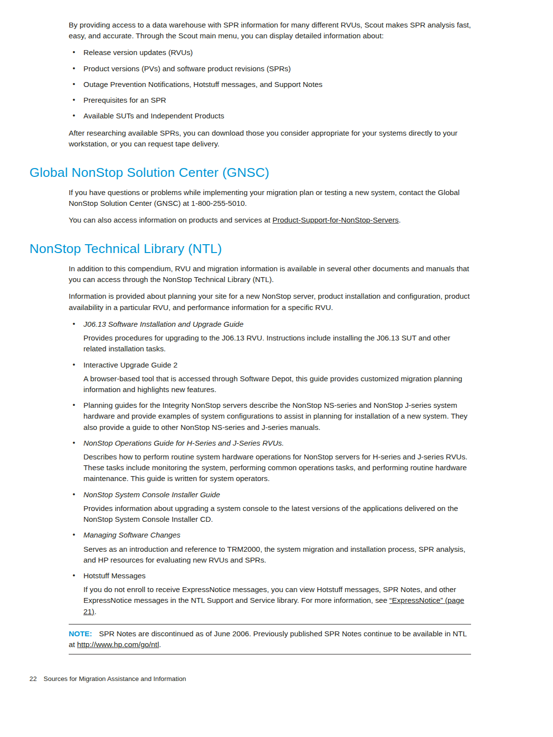By providing access to a data warehouse with SPR information for many different RVUs, Scout makes SPR analysis fast, easy, and accurate. Through the Scout main menu, you can display detailed information about:
Release version updates (RVUs)
Product versions (PVs) and software product revisions (SPRs)
Outage Prevention Notifications, Hotstuff messages, and Support Notes
Prerequisites for an SPR
Available SUTs and Independent Products
After researching available SPRs, you can download those you consider appropriate for your systems directly to your workstation, or you can request tape delivery.
Global NonStop Solution Center (GNSC)
If you have questions or problems while implementing your migration plan or testing a new system, contact the Global NonStop Solution Center (GNSC) at 1-800-255-5010.
You can also access information on products and services at Product-Support-for-NonStop-Servers.
NonStop Technical Library (NTL)
In addition to this compendium, RVU and migration information is available in several other documents and manuals that you can access through the NonStop Technical Library (NTL).
Information is provided about planning your site for a new NonStop server, product installation and configuration, product availability in a particular RVU, and performance information for a specific RVU.
J06.13 Software Installation and Upgrade Guide
Provides procedures for upgrading to the J06.13 RVU. Instructions include installing the J06.13 SUT and other related installation tasks.
Interactive Upgrade Guide 2
A browser-based tool that is accessed through Software Depot, this guide provides customized migration planning information and highlights new features.
Planning guides for the Integrity NonStop servers describe the NonStop NS-series and NonStop J-series system hardware and provide examples of system configurations to assist in planning for installation of a new system. They also provide a guide to other NonStop NS-series and J-series manuals.
NonStop Operations Guide for H-Series and J-Series RVUs.
Describes how to perform routine system hardware operations for NonStop servers for H-series and J-series RVUs. These tasks include monitoring the system, performing common operations tasks, and performing routine hardware maintenance. This guide is written for system operators.
NonStop System Console Installer Guide
Provides information about upgrading a system console to the latest versions of the applications delivered on the NonStop System Console Installer CD.
Managing Software Changes
Serves as an introduction and reference to TRM2000, the system migration and installation process, SPR analysis, and HP resources for evaluating new RVUs and SPRs.
Hotstuff Messages
If you do not enroll to receive ExpressNotice messages, you can view Hotstuff messages, SPR Notes, and other ExpressNotice messages in the NTL Support and Service library. For more information, see “ExpressNotice” (page 21).
NOTE: SPR Notes are discontinued as of June 2006. Previously published SPR Notes continue to be available in NTL at http://www.hp.com/go/ntl.
22 Sources for Migration Assistance and Information